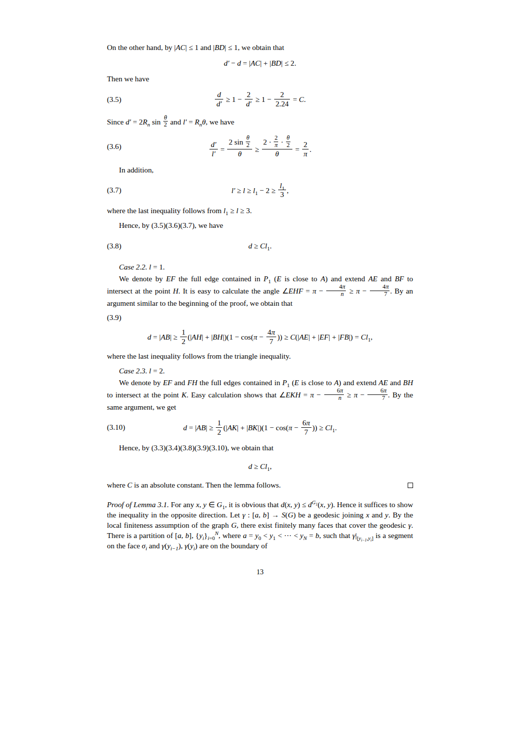On the other hand, by |AC| ≤ 1 and |BD| ≤ 1, we obtain that
d′ − d = |AC| + |BD| ≤ 2.
Then we have
(3.5)
dd′ ≥ 1 − 2 d′ ≥ 1 − 22.24 = C.
Since d′ = 2Rn sin θ 2 and l′ = Rnθ, we have
(3.6)
d′l′ = 2 sin θ 2 θ ≥ 2 · 2 π · θ 2 θ = 2 π.
In addition,
(3.7)
l′ ≥ l ≥ l1 − 2 ≥ l13,
where the last inequality follows from l1 ≥ l ≥ 3.
Hence, by (3.5)(3.6)(3.7), we have
(3.8)
d ≥ Cl1.
Case 2.2. l = 1.
We denote by EF the full edge contained in P1 (E is close to A) and extend AE and BF to intersect at the point H. It is easy to calculate the angle ∠EHF = π − 4π n ≥ π − 4π 7. By an argument similar to the beginning of the proof, we obtain that
(3.9)
d = |AB| ≥ 12(|AH| + |BH|)(1 − cos(π − 4π 7)) ≥ C(|AE| + |EF| + |FB|) = Cl1,
where the last inequality follows from the triangle inequality.
Case 2.3. l = 2.
We denote by EF and FH the full edges contained in P1 (E is close to A) and extend AE and BH to intersect at the point K. Easy calculation shows that ∠EKH = π − 6π n ≥ π − 6π 7. By the same argument, we get
(3.10)
d = |AB| ≥ 12(|AK| + |BK|)(1 − cos(π − 6π 7)) ≥ Cl1.
Hence, by (3.3)(3.4)(3.8)(3.9)(3.10), we obtain that
d ≥ Cl1,
where C is an absolute constant. Then the lemma follows.
Proof of Lemma 3.1. For any x, y ∈ G1, it is obvious that d(x, y) ≤ dG1(x, y). Hence it suffices to show the inequality in the opposite direction. Let γ : [a, b] → S(G) be a geodesic joining x and y. By the local finiteness assumption of the graph G, there exist finitely many faces that cover the geodesic γ. There is a partition of [a, b], {yi}i=0N, where a = y0 < y1 < ··· < yN = b, such that γ|[yi−1,yi] is a segment on the face σi and γ(yi−1), γ(yi) are on the boundary of
13